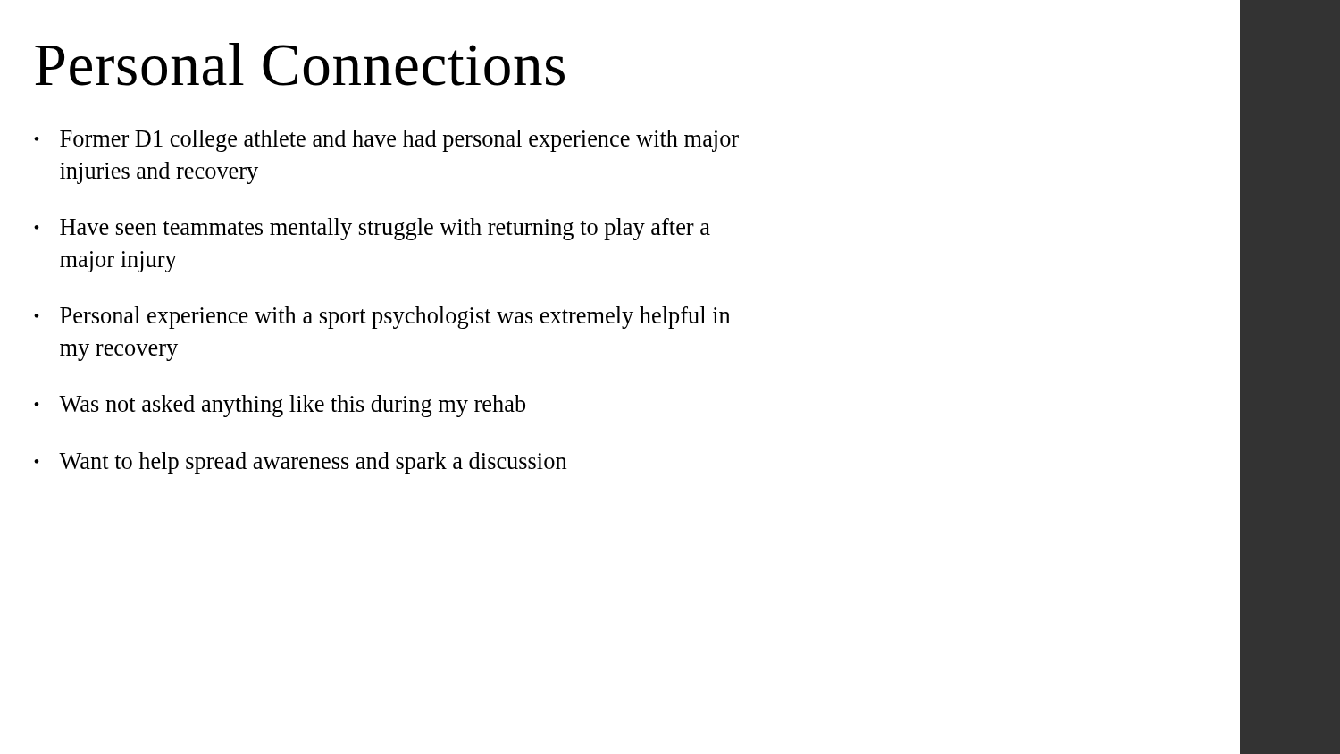Personal Connections
Former D1 college athlete and have had personal experience with major injuries and recovery
Have seen teammates mentally struggle with returning to play after a major injury
Personal experience with a sport psychologist was extremely helpful in my recovery
Was not asked anything like this during my rehab
Want to help spread awareness and spark a discussion